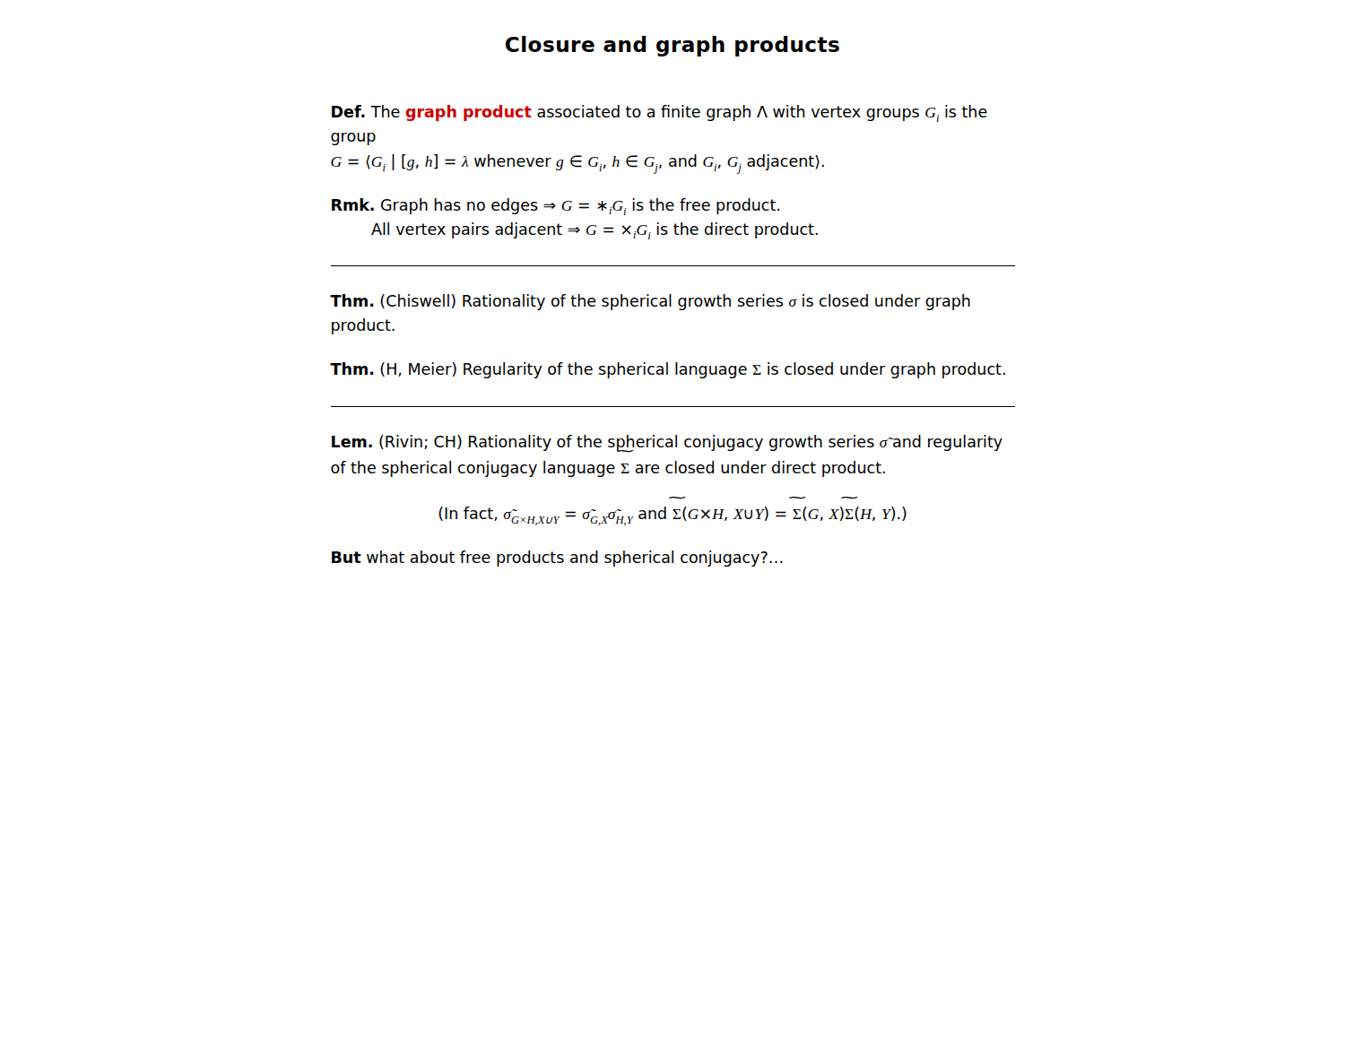Closure and graph products
Def. The graph product associated to a finite graph Λ with vertex groups Gi is the group
G = ⟨Gi | [g, h] = λ whenever g ∈ Gi, h ∈ Gj, and Gi, Gj adjacent⟩.
Rmk. Graph has no edges ⇒ G = ∗iGi is the free product.
All vertex pairs adjacent ⇒ G = ×iGi is the direct product.
Thm. (Chiswell) Rationality of the spherical growth series σ is closed under graph product.
Thm. (H, Meier) Regularity of the spherical language Σ is closed under graph product.
Lem. (Rivin; CH) Rationality of the spherical conjugacy growth series σ̃ and regularity of the spherical conjugacy language Σ are closed under direct product.
(In fact, σ̃G×H,X∪Y = σ̃G,X σ̃H,Y and Σ(G×H, X∪Y) = Σ(G, X)Σ(H, Y).)
But what about free products and spherical conjugacy?…